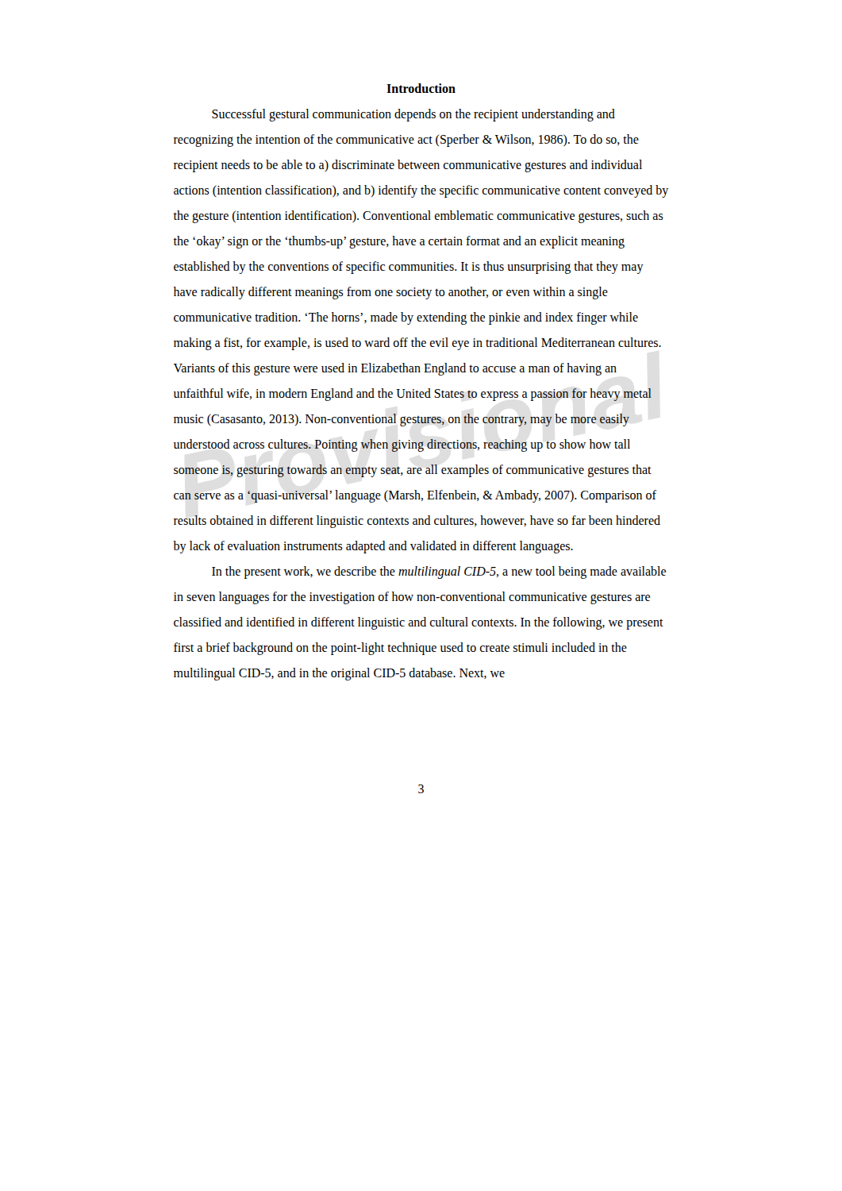Provisional
Introduction
Successful gestural communication depends on the recipient understanding and recognizing the intention of the communicative act (Sperber & Wilson, 1986). To do so, the recipient needs to be able to a) discriminate between communicative gestures and individual actions (intention classification), and b) identify the specific communicative content conveyed by the gesture (intention identification). Conventional emblematic communicative gestures, such as the ‘okay’ sign or the ‘thumbs-up’ gesture, have a certain format and an explicit meaning established by the conventions of specific communities. It is thus unsurprising that they may have radically different meanings from one society to another, or even within a single communicative tradition. ‘The horns’, made by extending the pinkie and index finger while making a fist, for example, is used to ward off the evil eye in traditional Mediterranean cultures. Variants of this gesture were used in Elizabethan England to accuse a man of having an unfaithful wife, in modern England and the United States to express a passion for heavy metal music (Casasanto, 2013). Non-conventional gestures, on the contrary, may be more easily understood across cultures. Pointing when giving directions, reaching up to show how tall someone is, gesturing towards an empty seat, are all examples of communicative gestures that can serve as a ‘quasi-universal’ language (Marsh, Elfenbein, & Ambady, 2007). Comparison of results obtained in different linguistic contexts and cultures, however, have so far been hindered by lack of evaluation instruments adapted and validated in different languages.
In the present work, we describe the multilingual CID-5, a new tool being made available in seven languages for the investigation of how non-conventional communicative gestures are classified and identified in different linguistic and cultural contexts. In the following, we present first a brief background on the point-light technique used to create stimuli included in the multilingual CID-5, and in the original CID-5 database. Next, we
3